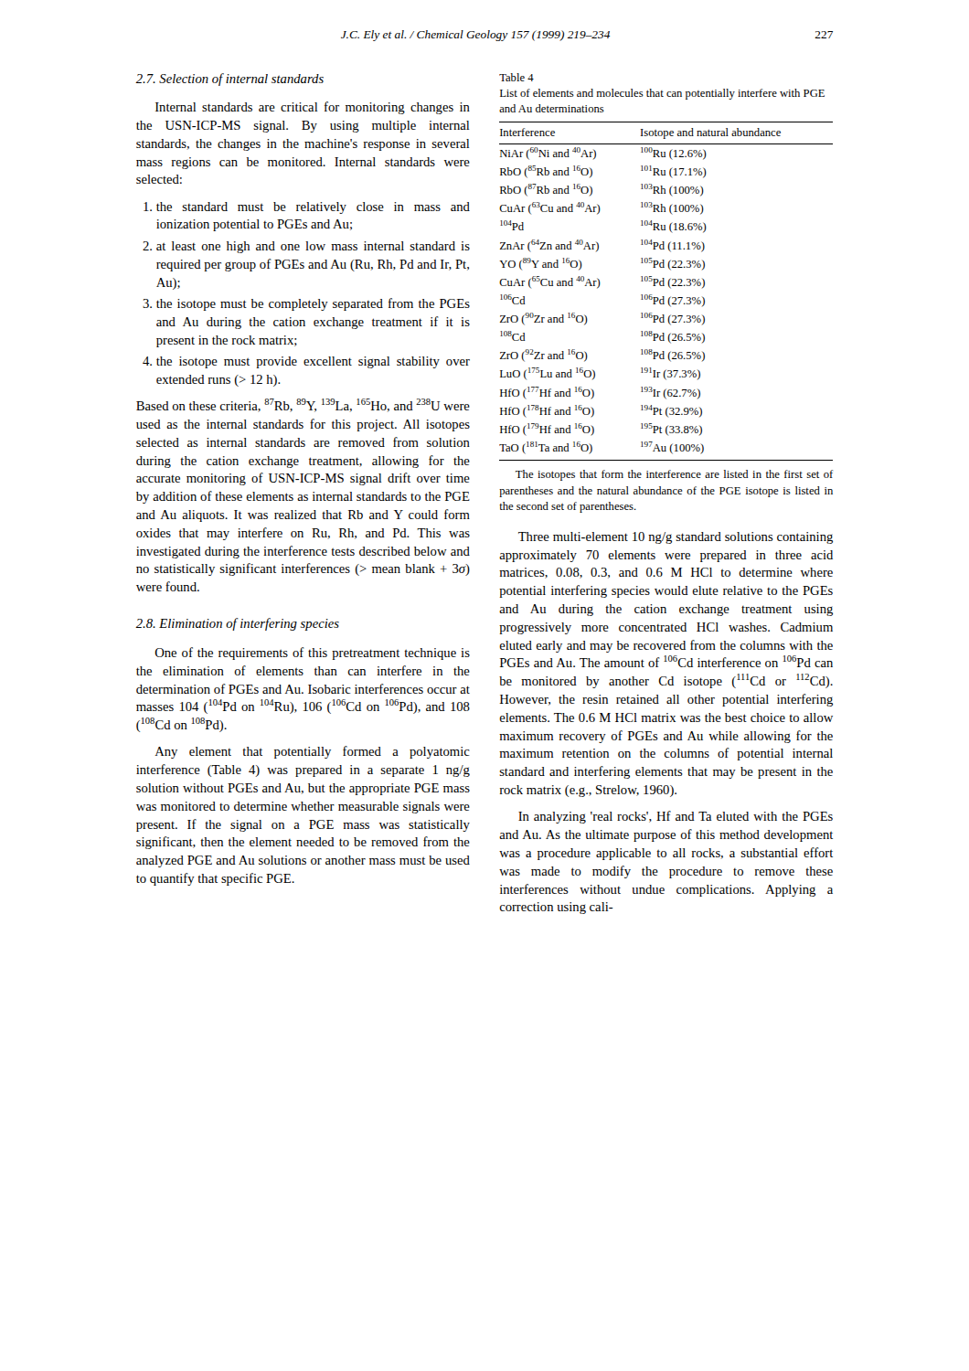J.C. Ely et al. / Chemical Geology 157 (1999) 219–234 227
2.7. Selection of internal standards
Internal standards are critical for monitoring changes in the USN-ICP-MS signal. By using multiple internal standards, the changes in the machine's response in several mass regions can be monitored. Internal standards were selected:
the standard must be relatively close in mass and ionization potential to PGEs and Au;
at least one high and one low mass internal standard is required per group of PGEs and Au (Ru, Rh, Pd and Ir, Pt, Au);
the isotope must be completely separated from the PGEs and Au during the cation exchange treatment if it is present in the rock matrix;
the isotope must provide excellent signal stability over extended runs (> 12 h).
Based on these criteria, 87Rb, 89Y, 139La, 165Ho, and 238U were used as the internal standards for this project. All isotopes selected as internal standards are removed from solution during the cation exchange treatment, allowing for the accurate monitoring of USN-ICP-MS signal drift over time by addition of these elements as internal standards to the PGE and Au aliquots. It was realized that Rb and Y could form oxides that may interfere on Ru, Rh, and Pd. This was investigated during the interference tests described below and no statistically significant interferences (> mean blank + 3σ) were found.
2.8. Elimination of interfering species
One of the requirements of this pretreatment technique is the elimination of elements than can interfere in the determination of PGEs and Au. Isobaric interferences occur at masses 104 (104Pd on 104Ru), 106 (106Cd on 106Pd), and 108 (108Cd on 108Pd).
Any element that potentially formed a polyatomic interference (Table 4) was prepared in a separate 1 ng/g solution without PGEs and Au, but the appropriate PGE mass was monitored to determine whether measurable signals were present. If the signal on a PGE mass was statistically significant, then the element needed to be removed from the analyzed PGE and Au solutions or another mass must be used to quantify that specific PGE.
Table 4 List of elements and molecules that can potentially interfere with PGE and Au determinations
| Interference | Isotope and natural abundance |
| --- | --- |
| NiAr ( 60 Ni and 40 Ar) | 100 Ru (12.6%) |
| RbO ( 85 Rb and 16 O) | 101 Ru (17.1%) |
| RbO ( 87 Rb and 16 O) | 103 Rh (100%) |
| CuAr ( 63 Cu and 40 Ar) | 103 Rh (100%) |
| 104 Pd | 104 Ru (18.6%) |
| ZnAr ( 64 Zn and 40 Ar) | 104 Pd (11.1%) |
| YO ( 89 Y and 16 O) | 105 Pd (22.3%) |
| CuAr ( 65 Cu and 40 Ar) | 105 Pd (22.3%) |
| 106 Cd | 106 Pd (27.3%) |
| ZrO ( 90 Zr and 16 O) | 106 Pd (27.3%) |
| 108 Cd | 108 Pd (26.5%) |
| ZrO ( 92 Zr and 16 O) | 108 Pd (26.5%) |
| LuO ( 175 Lu and 16 O) | 191 Ir (37.3%) |
| HfO ( 177 Hf and 16 O) | 193 Ir (62.7%) |
| HfO ( 178 Hf and 16 O) | 194 Pt (32.9%) |
| HfO ( 179 Hf and 16 O) | 195 Pt (33.8%) |
| TaO ( 181 Ta and 16 O) | 197 Au (100%) |
The isotopes that form the interference are listed in the first set of parentheses and the natural abundance of the PGE isotope is listed in the second set of parentheses.
Three multi-element 10 ng/g standard solutions containing approximately 70 elements were prepared in three acid matrices, 0.08, 0.3, and 0.6 M HCl to determine where potential interfering species would elute relative to the PGEs and Au during the cation exchange treatment using progressively more concentrated HCl washes. Cadmium eluted early and may be recovered from the columns with the PGEs and Au. The amount of 106Cd interference on 106Pd can be monitored by another Cd isotope (111Cd or 112Cd). However, the resin retained all other potential interfering elements. The 0.6 M HCl matrix was the best choice to allow maximum recovery of PGEs and Au while allowing for the maximum retention on the columns of potential internal standard and interfering elements that may be present in the rock matrix (e.g., Strelow, 1960).
In analyzing 'real rocks', Hf and Ta eluted with the PGEs and Au. As the ultimate purpose of this method development was a procedure applicable to all rocks, a substantial effort was made to modify the procedure to remove these interferences without undue complications. Applying a correction using cali-